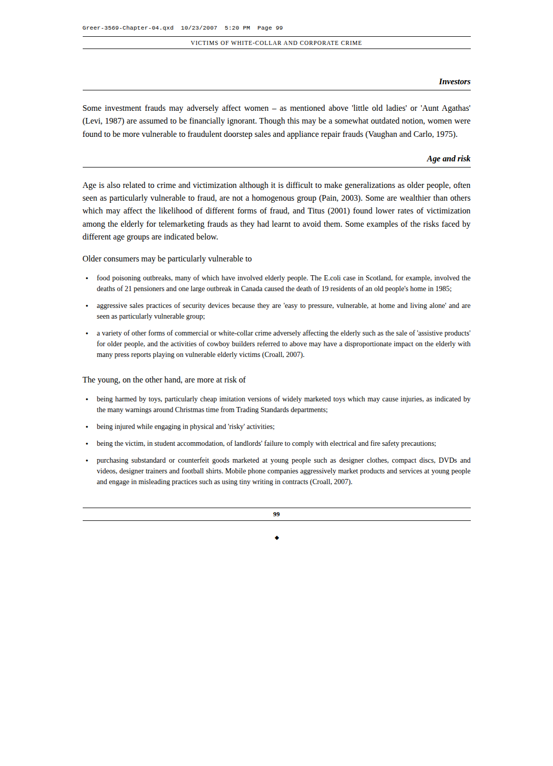Greer-3569-Chapter-04.qxd 10/23/2007 5:20 PM Page 99
Victims of White-Collar and Corporate Crime
Investors
Some investment frauds may adversely affect women – as mentioned above 'little old ladies' or 'Aunt Agathas' (Levi, 1987) are assumed to be financially ignorant. Though this may be a somewhat outdated notion, women were found to be more vulnerable to fraudulent doorstep sales and appliance repair frauds (Vaughan and Carlo, 1975).
Age and risk
Age is also related to crime and victimization although it is difficult to make generalizations as older people, often seen as particularly vulnerable to fraud, are not a homogenous group (Pain, 2003). Some are wealthier than others which may affect the likelihood of different forms of fraud, and Titus (2001) found lower rates of victimization among the elderly for telemarketing frauds as they had learnt to avoid them. Some examples of the risks faced by different age groups are indicated below.
Older consumers may be particularly vulnerable to
food poisoning outbreaks, many of which have involved elderly people. The E.coli case in Scotland, for example, involved the deaths of 21 pensioners and one large outbreak in Canada caused the death of 19 residents of an old people's home in 1985;
aggressive sales practices of security devices because they are 'easy to pressure, vulnerable, at home and living alone' and are seen as particularly vulnerable group;
a variety of other forms of commercial or white-collar crime adversely affecting the elderly such as the sale of 'assistive products' for older people, and the activities of cowboy builders referred to above may have a disproportionate impact on the elderly with many press reports playing on vulnerable elderly victims (Croall, 2007).
The young, on the other hand, are more at risk of
being harmed by toys, particularly cheap imitation versions of widely marketed toys which may cause injuries, as indicated by the many warnings around Christmas time from Trading Standards departments;
being injured while engaging in physical and 'risky' activities;
being the victim, in student accommodation, of landlords' failure to comply with electrical and fire safety precautions;
purchasing substandard or counterfeit goods marketed at young people such as designer clothes, compact discs, DVDs and videos, designer trainers and football shirts. Mobile phone companies aggressively market products and services at young people and engage in misleading practices such as using tiny writing in contracts (Croall, 2007).
99
◆